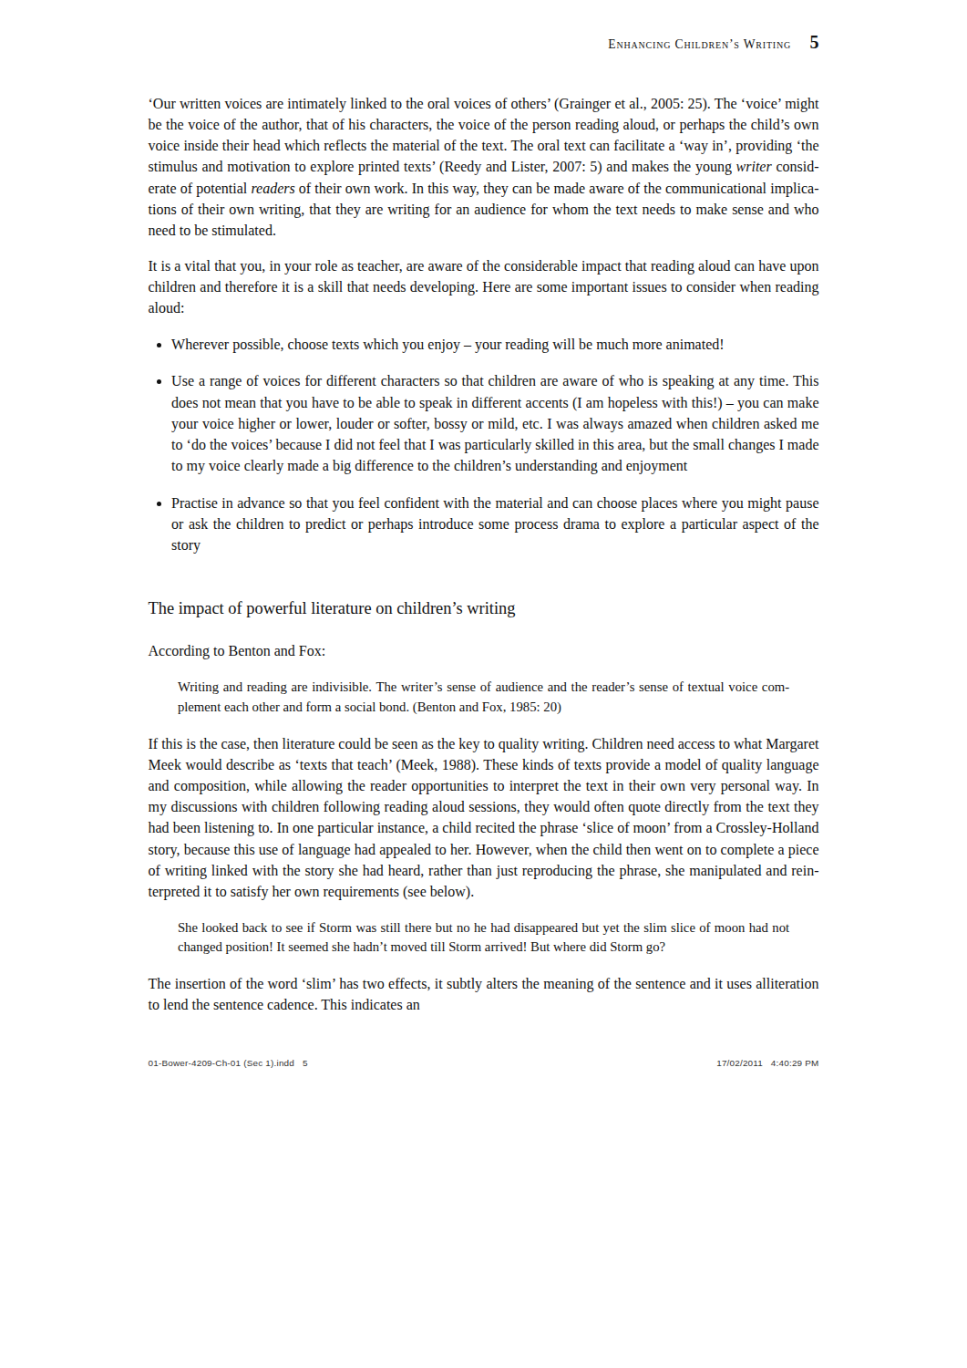Enhancing Children’s Writing 5
‘Our written voices are intimately linked to the oral voices of others’ (Grainger et al., 2005: 25). The ‘voice’ might be the voice of the author, that of his characters, the voice of the person reading aloud, or perhaps the child’s own voice inside their head which reflects the material of the text. The oral text can facilitate a ‘way in’, providing ‘the stimulus and motivation to explore printed texts’ (Reedy and Lister, 2007: 5) and makes the young writer considerate of potential readers of their own work. In this way, they can be made aware of the communicational implications of their own writing, that they are writing for an audience for whom the text needs to make sense and who need to be stimulated.
It is a vital that you, in your role as teacher, are aware of the considerable impact that reading aloud can have upon children and therefore it is a skill that needs developing. Here are some important issues to consider when reading aloud:
Wherever possible, choose texts which you enjoy – your reading will be much more animated!
Use a range of voices for different characters so that children are aware of who is speaking at any time. This does not mean that you have to be able to speak in different accents (I am hopeless with this!) – you can make your voice higher or lower, louder or softer, bossy or mild, etc. I was always amazed when children asked me to ‘do the voices’ because I did not feel that I was particularly skilled in this area, but the small changes I made to my voice clearly made a big difference to the children’s understanding and enjoyment
Practise in advance so that you feel confident with the material and can choose places where you might pause or ask the children to predict or perhaps introduce some process drama to explore a particular aspect of the story
The impact of powerful literature on children’s writing
According to Benton and Fox:
Writing and reading are indivisible. The writer’s sense of audience and the reader’s sense of textual voice complement each other and form a social bond. (Benton and Fox, 1985: 20)
If this is the case, then literature could be seen as the key to quality writing. Children need access to what Margaret Meek would describe as ‘texts that teach’ (Meek, 1988). These kinds of texts provide a model of quality language and composition, while allowing the reader opportunities to interpret the text in their own very personal way. In my discussions with children following reading aloud sessions, they would often quote directly from the text they had been listening to. In one particular instance, a child recited the phrase ‘slice of moon’ from a Crossley-Holland story, because this use of language had appealed to her. However, when the child then went on to complete a piece of writing linked with the story she had heard, rather than just reproducing the phrase, she manipulated and reinterpreted it to satisfy her own requirements (see below).
She looked back to see if Storm was still there but no he had disappeared but yet the slim slice of moon had not changed position! It seemed she hadn’t moved till Storm arrived! But where did Storm go?
The insertion of the word ‘slim’ has two effects, it subtly alters the meaning of the sentence and it uses alliteration to lend the sentence cadence. This indicates an
01-Bower-4209-Ch-01 (Sec 1).indd 5 17/02/2011 4:40:29 PM